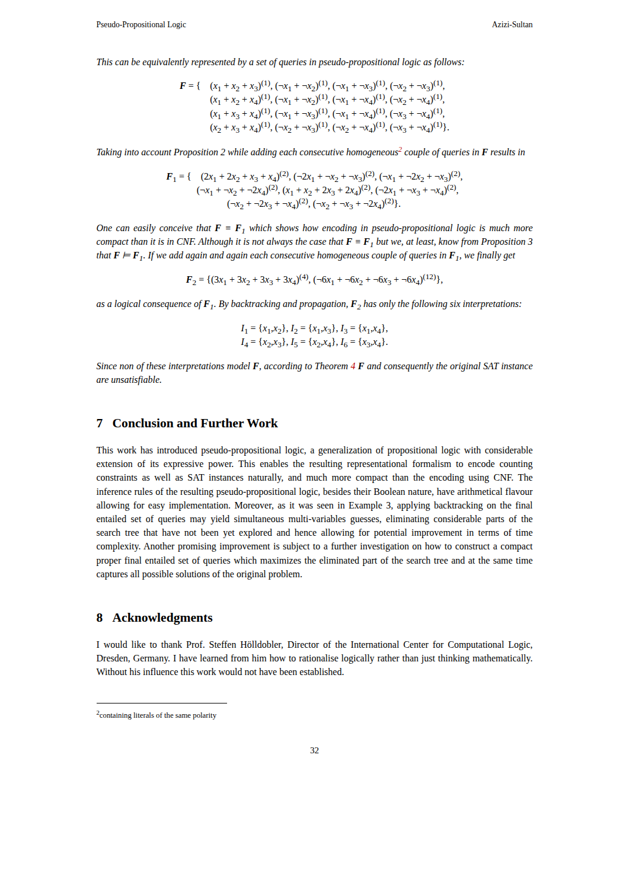Pseudo-Propositional Logic Azizi-Sultan
This can be equivalently represented by a set of queries in pseudo-propositional logic as follows:
F = { (x1 + x2 + x3)(1), (¬x1 + ¬x2)(1), (¬x1 + ¬x3)(1), (¬x2 + ¬x3)(1),
(x1 + x2 + x4)(1), (¬x1 + ¬x2)(1), (¬x1 + ¬x4)(1), (¬x2 + ¬x4)(1),
(x1 + x3 + x4)(1), (¬x1 + ¬x3)(1), (¬x1 + ¬x4)(1), (¬x3 + ¬x4)(1),
(x2 + x3 + x4)(1), (¬x2 + ¬x3)(1), (¬x2 + ¬x4)(1), (¬x3 + ¬x4)(1)}.
Taking into account Proposition 2 while adding each consecutive homogeneous2 couple of queries in F results in
F1 = { (2x1 + 2x2 + x3 + x4)(2), (¬2x1 + ¬x2 + ¬x3)(2), (¬x1 + ¬2x2 + ¬x3)(2),
(¬x1 + ¬x2 + ¬2x4)(2), (x1 + x2 + 2x3 + 2x4)(2), (¬2x1 + ¬x3 + ¬x4)(2),
(¬x2 + ¬2x3 + ¬x4)(2), (¬x2 + ¬x3 + ¬2x4)(2)}.
One can easily conceive that F ≡ F1 which shows how encoding in pseudo-propositional logic is much more compact than it is in CNF. Although it is not always the case that F ≡ F1 but we, at least, know from Proposition 3 that F ⊨ F1. If we add again and again each consecutive homogeneous couple of queries in F1, we finally get
F2 = {(3x1 + 3x2 + 3x3 + 3x4)(4), (¬6x1 + ¬6x2 + ¬6x3 + ¬6x4)(12)},
as a logical consequence of F1. By backtracking and propagation, F2 has only the following six interpretations:
I1 = {x1,x2}, I2 = {x1,x3}, I3 = {x1,x4},
I4 = {x2,x3}, I5 = {x2,x4}, I6 = {x3,x4}.
Since non of these interpretations model F, according to Theorem 4 F and consequently the original SAT instance are unsatisfiable.
7 Conclusion and Further Work
This work has introduced pseudo-propositional logic, a generalization of propositional logic with considerable extension of its expressive power. This enables the resulting representational formalism to encode counting constraints as well as SAT instances naturally, and much more compact than the encoding using CNF. The inference rules of the resulting pseudo-propositional logic, besides their Boolean nature, have arithmetical flavour allowing for easy implementation. Moreover, as it was seen in Example 3, applying backtracking on the final entailed set of queries may yield simultaneous multi-variables guesses, eliminating considerable parts of the search tree that have not been yet explored and hence allowing for potential improvement in terms of time complexity. Another promising improvement is subject to a further investigation on how to construct a compact proper final entailed set of queries which maximizes the eliminated part of the search tree and at the same time captures all possible solutions of the original problem.
8 Acknowledgments
I would like to thank Prof. Steffen Hölldobler, Director of the International Center for Computational Logic, Dresden, Germany. I have learned from him how to rationalise logically rather than just thinking mathematically. Without his influence this work would not have been established.
2containing literals of the same polarity
32